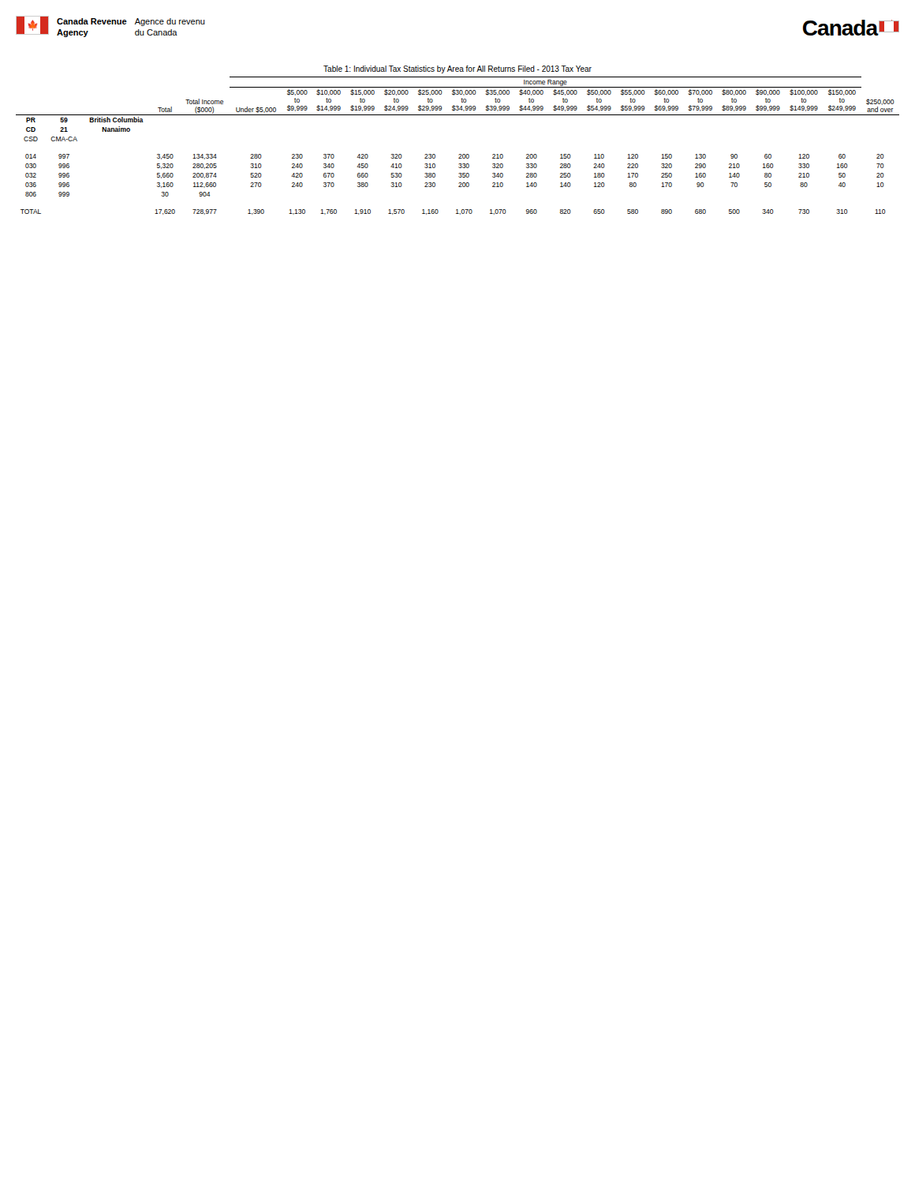Canada Revenue
Agency
Agence du revenu
du Canada
Canada🍁
Table 1: Individual Tax Statistics by Area for All Returns Filed - 2013 Tax Year
| | Total | Total Income ($000) | Income Range |
| --- | --- | --- | --- |
| Under $5,000 | $5,000 to $9,999 | $10,000 to $14,999 | $15,000 to $19,999 | $20,000 to $24,999 | $25,000 to $29,999 | $30,000 to $34,999 | $35,000 to $39,999 | $40,000 to $44,999 | $45,000 to $49,999 | $50,000 to $54,999 | $55,000 to $59,999 | $60,000 to $69,999 | $70,000 to $79,999 | $80,000 to $89,999 | $90,000 to $99,999 | $100,000 to $149,999 | $150,000 to $249,999 | $250,000 and over |
| PR | 59 | British Columbia | | | | | | | | | | | | | | | | | | | | | |
| CD | 21 | Nanaimo | | | | | | | | | | | | | | | | | | | | | |
| CSD | CMA-CA | | | | | | | | | | | | | | | | | | | | | | |
| 014 | 997 | | 3,450 | 134,334 | 280 | 230 | 370 | 420 | 320 | 230 | 200 | 210 | 200 | 150 | 110 | 120 | 150 | 130 | 90 | 60 | 120 | 60 | 20 |
| 030 | 996 | | 5,320 | 280,205 | 310 | 240 | 340 | 450 | 410 | 310 | 330 | 320 | 330 | 280 | 240 | 220 | 320 | 290 | 210 | 160 | 330 | 160 | 70 |
| 032 | 996 | | 5,660 | 200,874 | 520 | 420 | 670 | 660 | 530 | 380 | 350 | 340 | 280 | 250 | 180 | 170 | 250 | 160 | 140 | 80 | 210 | 50 | 20 |
| 036 | 996 | | 3,160 | 112,660 | 270 | 240 | 370 | 380 | 310 | 230 | 200 | 210 | 140 | 140 | 120 | 80 | 170 | 90 | 70 | 50 | 80 | 40 | 10 |
| 806 | 999 | | 30 | 904 | | | | | | | | | | | | | | | | | | | |
| TOTAL | | | 17,620 | 728,977 | 1,390 | 1,130 | 1,760 | 1,910 | 1,570 | 1,160 | 1,070 | 1,070 | 960 | 820 | 650 | 580 | 890 | 680 | 500 | 340 | 730 | 310 | 110 |